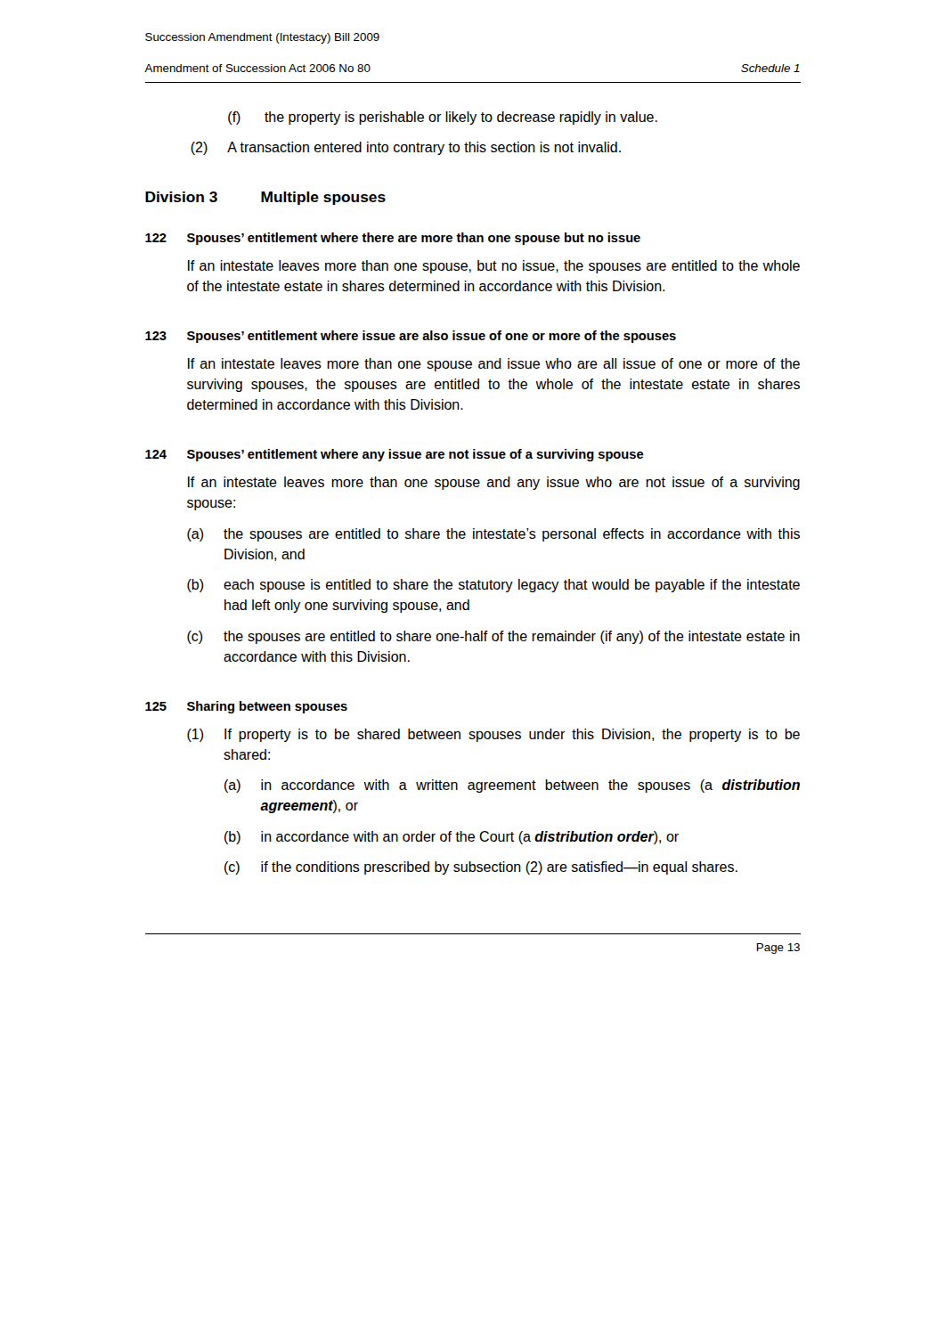Succession Amendment (Intestacy) Bill 2009
Amendment of Succession Act 2006 No 80
Schedule 1
(f)
the property is perishable or likely to decrease rapidly in value.
(2)
A transaction entered into contrary to this section is not invalid.
Division 3
Multiple spouses
122
Spouses’ entitlement where there are more than one spouse but no issue
If an intestate leaves more than one spouse, but no issue, the spouses are entitled to the whole of the intestate estate in shares determined in accordance with this Division.
123
Spouses’ entitlement where issue are also issue of one or more of the spouses
If an intestate leaves more than one spouse and issue who are all issue of one or more of the surviving spouses, the spouses are entitled to the whole of the intestate estate in shares determined in accordance with this Division.
124
Spouses’ entitlement where any issue are not issue of a surviving spouse
If an intestate leaves more than one spouse and any issue who are not issue of a surviving spouse:
(a)
the spouses are entitled to share the intestate’s personal effects in accordance with this Division, and
(b)
each spouse is entitled to share the statutory legacy that would be payable if the intestate had left only one surviving spouse, and
(c)
the spouses are entitled to share one-half of the remainder (if any) of the intestate estate in accordance with this Division.
125
Sharing between spouses
(1)
If property is to be shared between spouses under this Division, the property is to be shared:
(a)
in accordance with a written agreement between the spouses (a distribution agreement), or
(b)
in accordance with an order of the Court (a distribution order), or
(c)
if the conditions prescribed by subsection (2) are satisfied—in equal shares.
Page 13